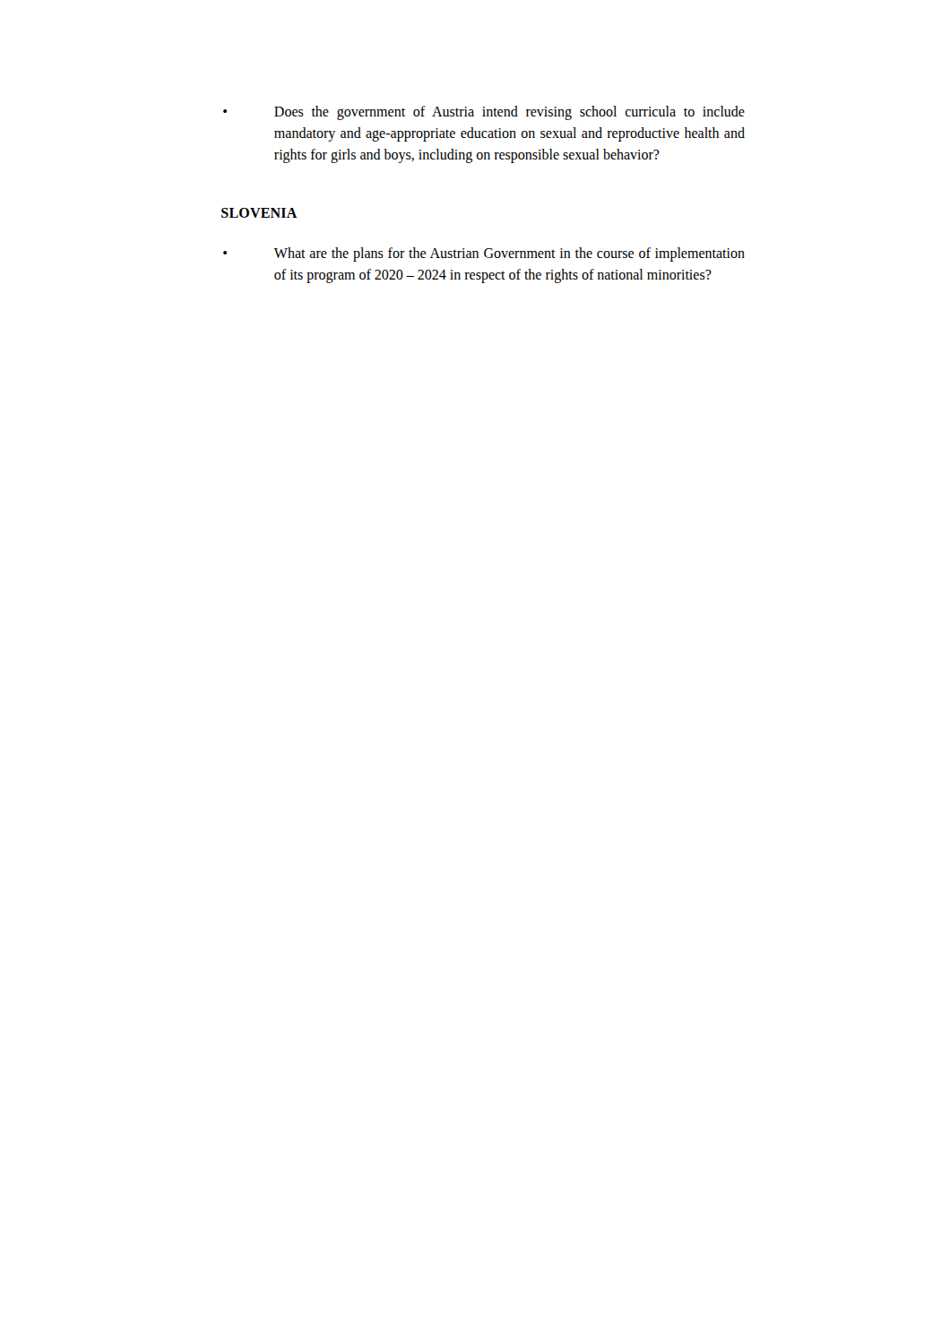Does the government of Austria intend revising school curricula to include mandatory and age-appropriate education on sexual and reproductive health and rights for girls and boys, including on responsible sexual behavior?
SLOVENIA
What are the plans for the Austrian Government in the course of implementation of its program of 2020 – 2024 in respect of the rights of national minorities?